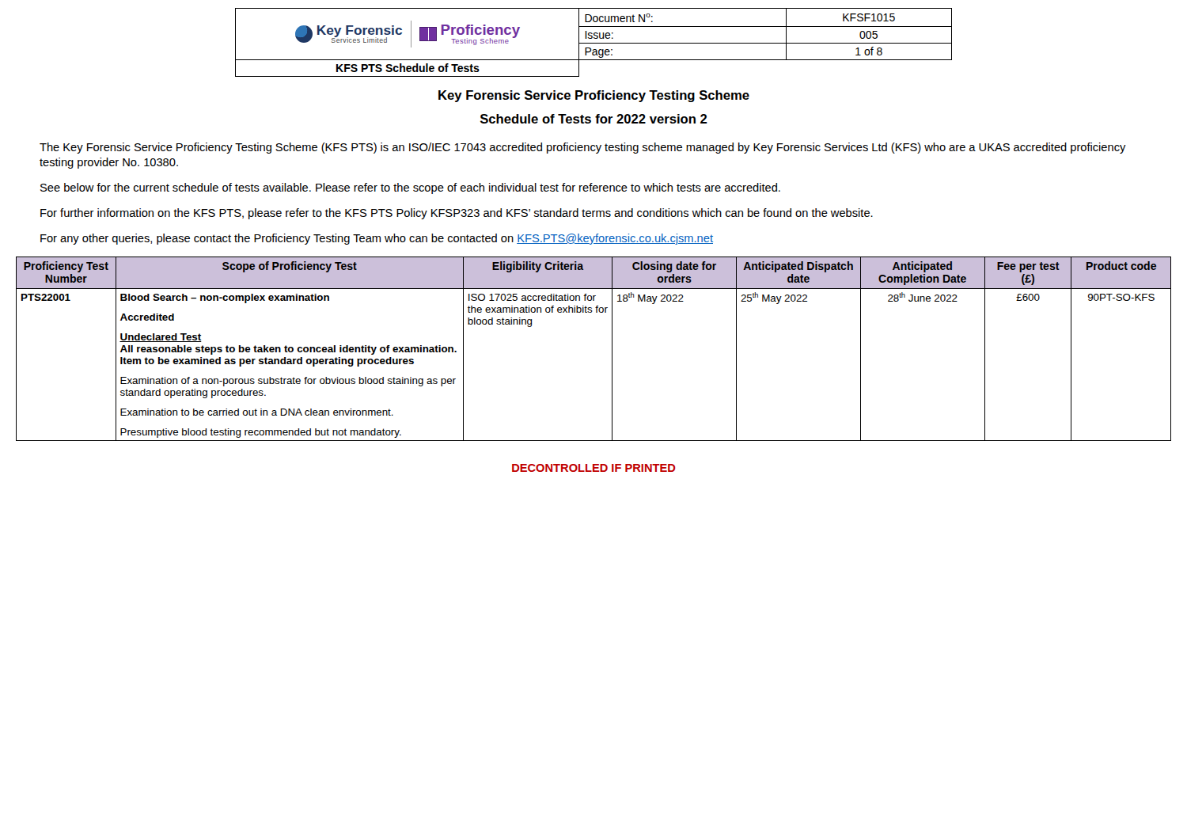| Key Forensic Services Limited Proficiency Testing Scheme | Document N o : | KFSF1015 |
| Issue: | 005 |
| Page: | 1 of 8 |
| KFS PTS Schedule of Tests | |
Key Forensic Service Proficiency Testing Scheme
Schedule of Tests for 2022 version 2
The Key Forensic Service Proficiency Testing Scheme (KFS PTS) is an ISO/IEC 17043 accredited proficiency testing scheme managed by Key Forensic Services Ltd (KFS) who are a UKAS accredited proficiency testing provider No. 10380.
See below for the current schedule of tests available. Please refer to the scope of each individual test for reference to which tests are accredited.
For further information on the KFS PTS, please refer to the KFS PTS Policy KFSP323 and KFS’ standard terms and conditions which can be found on the website.
For any other queries, please contact the Proficiency Testing Team who can be contacted on KFS.PTS@keyforensic.co.uk.cjsm.net
| Proficiency Test Number | Scope of Proficiency Test | Eligibility Criteria | Closing date for orders | Anticipated Dispatch date | Anticipated Completion Date | Fee per test (£) | Product code |
| --- | --- | --- | --- | --- | --- | --- | --- |
| PTS22001 | Blood Search – non-complex examination Accredited Undeclared Test All reasonable steps to be taken to conceal identity of examination. Item to be examined as per standard operating procedures Examination of a non-porous substrate for obvious blood staining as per standard operating procedures. Examination to be carried out in a DNA clean environment. Presumptive blood testing recommended but not mandatory. | ISO 17025 accreditation for the examination of exhibits for blood staining | 18 th May 2022 | 25 th May 2022 | 28 th June 2022 | £600 | 90PT-SO-KFS |
DECONTROLLED IF PRINTED